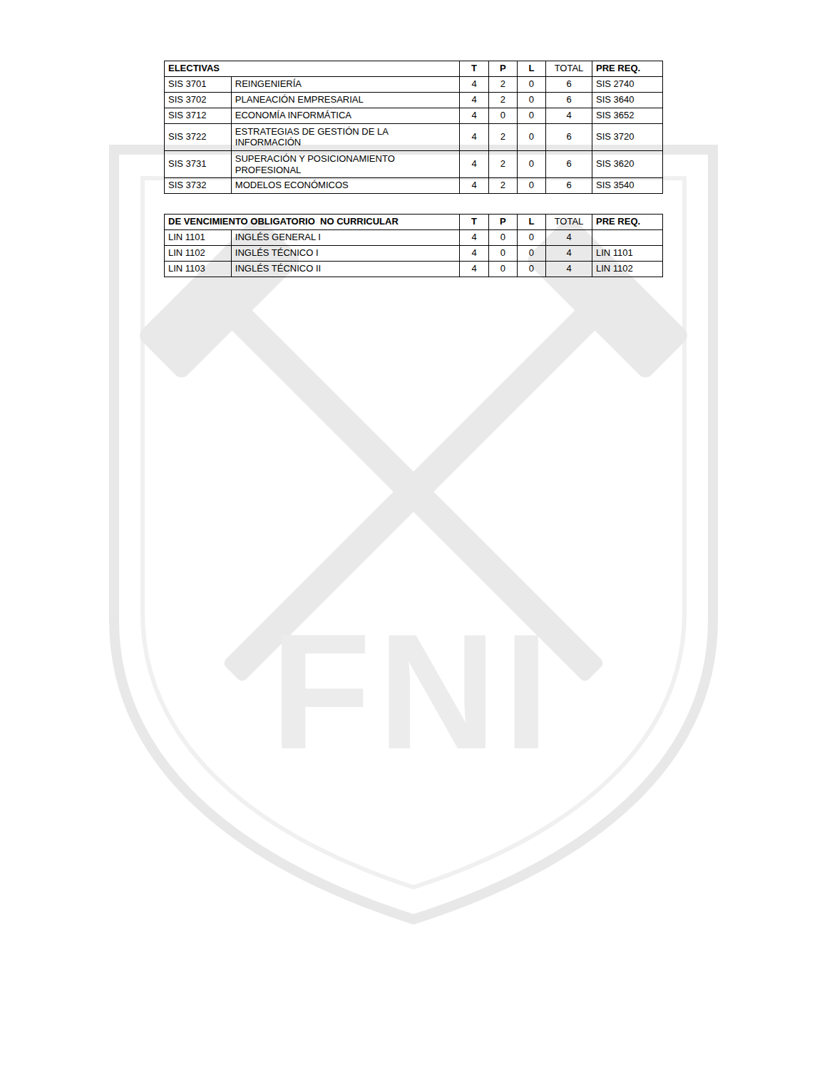FNI
| ELECTIVAS | T | P | L | TOTAL | PRE REQ. |
| --- | --- | --- | --- | --- | --- |
| SIS 3701 | REINGENIERÍA | 4 | 2 | 0 | 6 | SIS 2740 |
| SIS 3702 | PLANEACIÓN EMPRESARIAL | 4 | 2 | 0 | 6 | SIS 3640 |
| SIS 3712 | ECONOMÍA INFORMÁTICA | 4 | 0 | 0 | 4 | SIS 3652 |
| SIS 3722 | ESTRATEGIAS DE GESTIÓN DE LA INFORMACIÓN | 4 | 2 | 0 | 6 | SIS 3720 |
| SIS 3731 | SUPERACIÓN Y POSICIONAMIENTO PROFESIONAL | 4 | 2 | 0 | 6 | SIS 3620 |
| SIS 3732 | MODELOS ECONÓMICOS | 4 | 2 | 0 | 6 | SIS 3540 |
| DE VENCIMIENTO OBLIGATORIO NO CURRICULAR | T | P | L | TOTAL | PRE REQ. |
| --- | --- | --- | --- | --- | --- |
| LIN 1101 | INGLÉS GENERAL I | 4 | 0 | 0 | 4 | |
| LIN 1102 | INGLÉS TÉCNICO I | 4 | 0 | 0 | 4 | LIN 1101 |
| LIN 1103 | INGLÉS TÉCNICO II | 4 | 0 | 0 | 4 | LIN 1102 |